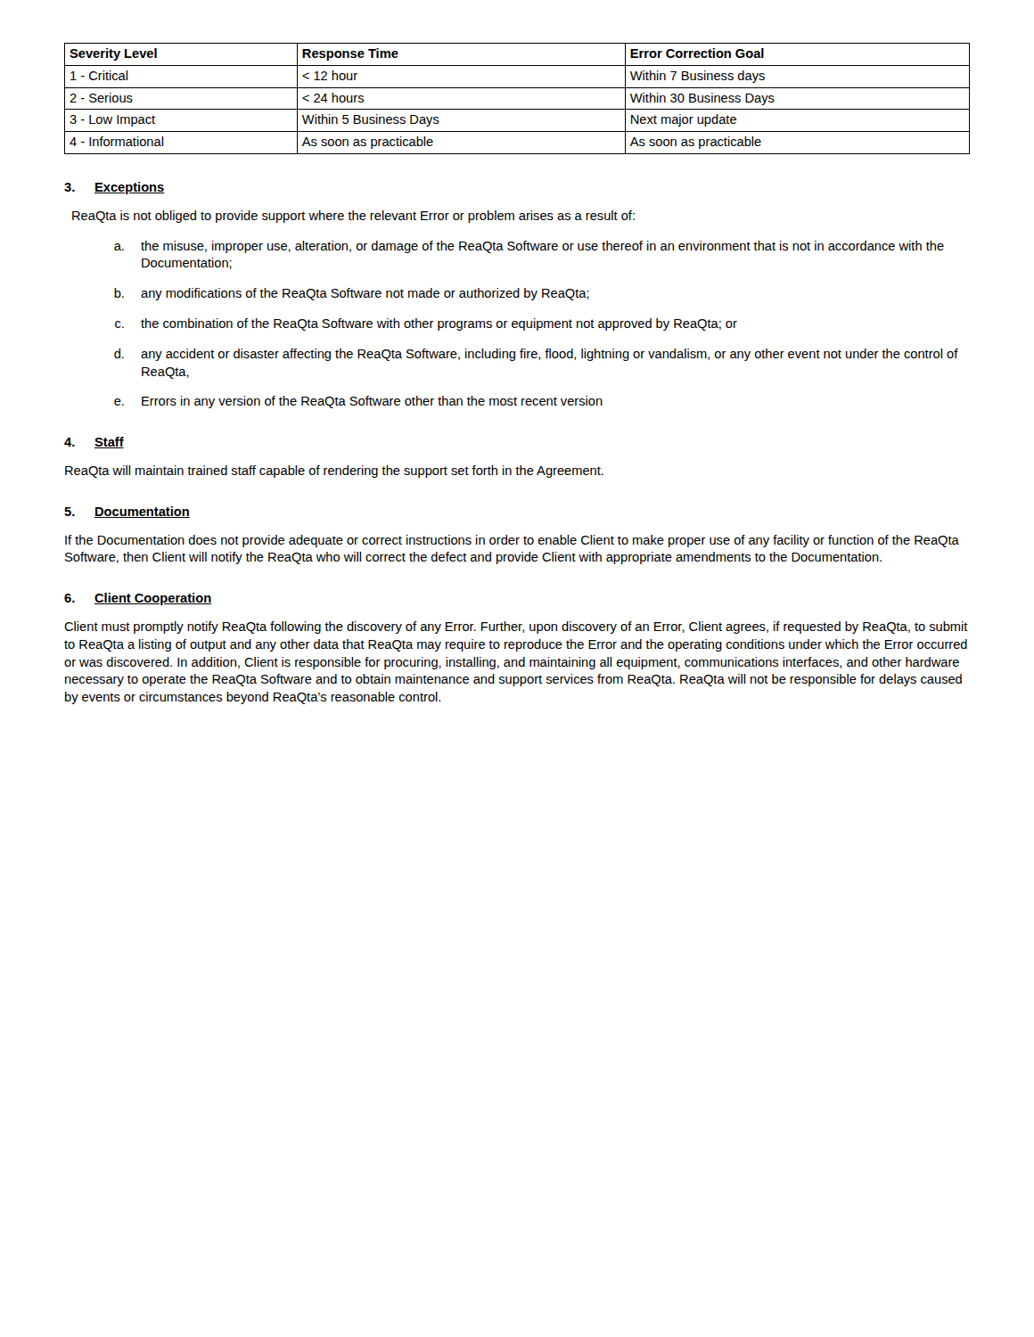| Severity Level | Response Time | Error Correction Goal |
| --- | --- | --- |
| 1 - Critical | < 12 hour | Within 7 Business days |
| 2 - Serious | < 24 hours | Within 30 Business Days |
| 3 - Low Impact | Within 5 Business Days | Next major update |
| 4 - Informational | As soon as practicable | As soon as practicable |
3. Exceptions
ReaQta is not obliged to provide support where the relevant Error or problem arises as a result of:
the misuse, improper use, alteration, or damage of the ReaQta Software or use thereof in an environment that is not in accordance with the Documentation;
any modifications of the ReaQta Software not made or authorized by ReaQta;
the combination of the ReaQta Software with other programs or equipment not approved by ReaQta; or
any accident or disaster affecting the ReaQta Software, including fire, flood, lightning or vandalism, or any other event not under the control of ReaQta,
Errors in any version of the ReaQta Software other than the most recent version
4. Staff
ReaQta will maintain trained staff capable of rendering the support set forth in the Agreement.
5. Documentation
If the Documentation does not provide adequate or correct instructions in order to enable Client to make proper use of any facility or function of the ReaQta Software, then Client will notify the ReaQta who will correct the defect and provide Client with appropriate amendments to the Documentation.
6. Client Cooperation
Client must promptly notify ReaQta following the discovery of any Error. Further, upon discovery of an Error, Client agrees, if requested by ReaQta, to submit to ReaQta a listing of output and any other data that ReaQta may require to reproduce the Error and the operating conditions under which the Error occurred or was discovered. In addition, Client is responsible for procuring, installing, and maintaining all equipment, communications interfaces, and other hardware necessary to operate the ReaQta Software and to obtain maintenance and support services from ReaQta. ReaQta will not be responsible for delays caused by events or circumstances beyond ReaQta’s reasonable control.